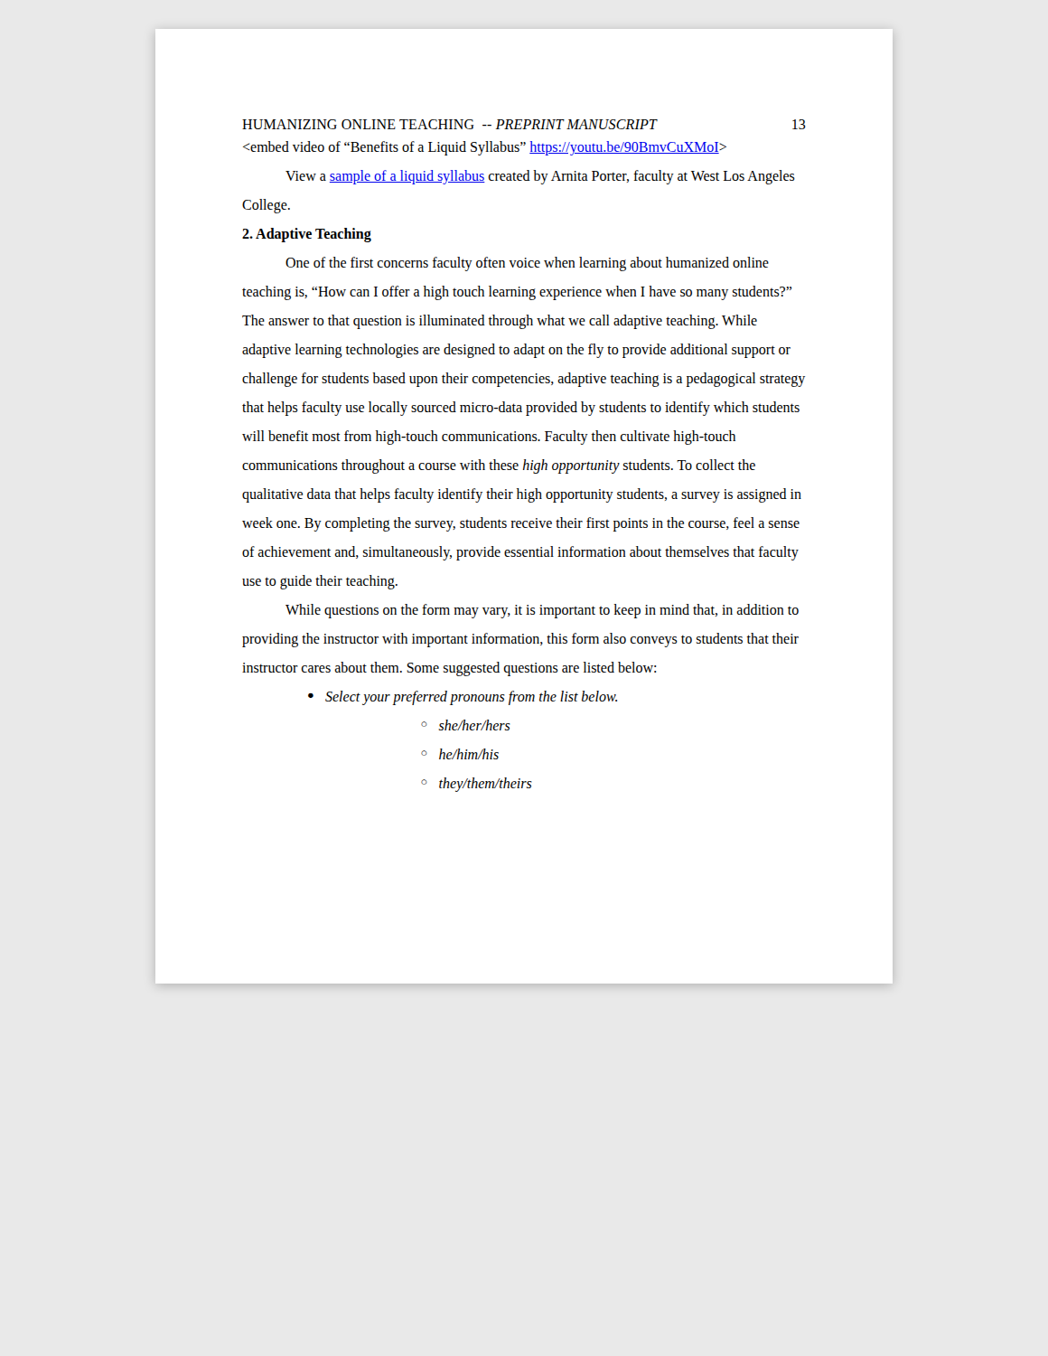Humanizing Online Teaching -- Preprint Manuscript 13
<embed video of “Benefits of a Liquid Syllabus” https://youtu.be/90BmvCuXMoI>
View a sample of a liquid syllabus created by Arnita Porter, faculty at West Los Angeles College.
2. Adaptive Teaching
One of the first concerns faculty often voice when learning about humanized online teaching is, “How can I offer a high touch learning experience when I have so many students?” The answer to that question is illuminated through what we call adaptive teaching. While adaptive learning technologies are designed to adapt on the fly to provide additional support or challenge for students based upon their competencies, adaptive teaching is a pedagogical strategy that helps faculty use locally sourced micro-data provided by students to identify which students will benefit most from high-touch communications. Faculty then cultivate high-touch communications throughout a course with these high opportunity students. To collect the qualitative data that helps faculty identify their high opportunity students, a survey is assigned in week one. By completing the survey, students receive their first points in the course, feel a sense of achievement and, simultaneously, provide essential information about themselves that faculty use to guide their teaching.
While questions on the form may vary, it is important to keep in mind that, in addition to providing the instructor with important information, this form also conveys to students that their instructor cares about them. Some suggested questions are listed below:
Select your preferred pronouns from the list below.
she/her/hers
he/him/his
they/them/theirs